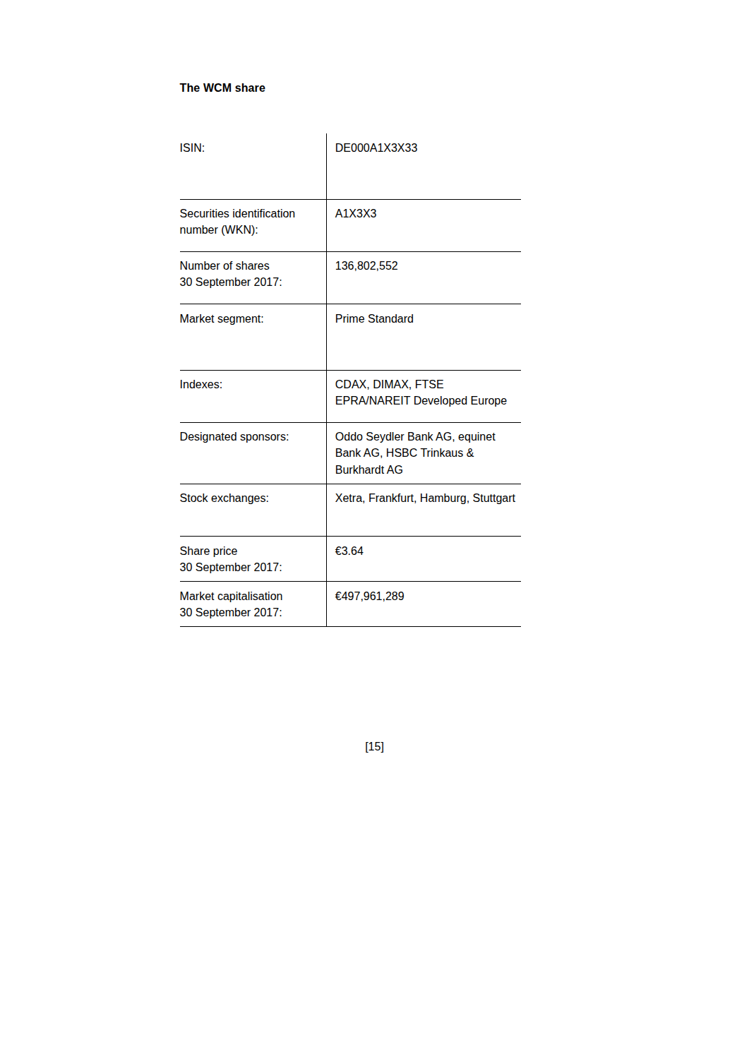The WCM share
| ISIN: | DE000A1X3X33 |
| Securities identification number (WKN): | A1X3X3 |
| Number of shares 30 September 2017: | 136,802,552 |
| Market segment: | Prime Standard |
| Indexes: | CDAX, DIMAX, FTSE EPRA/NAREIT Developed Europe |
| Designated sponsors: | Oddo Seydler Bank AG, equinet Bank AG, HSBC Trinkaus & Burkhardt AG |
| Stock exchanges: | Xetra, Frankfurt, Hamburg, Stuttgart |
| Share price 30 September 2017: | €3.64 |
| Market capitalisation 30 September 2017: | €497,961,289 |
[15]